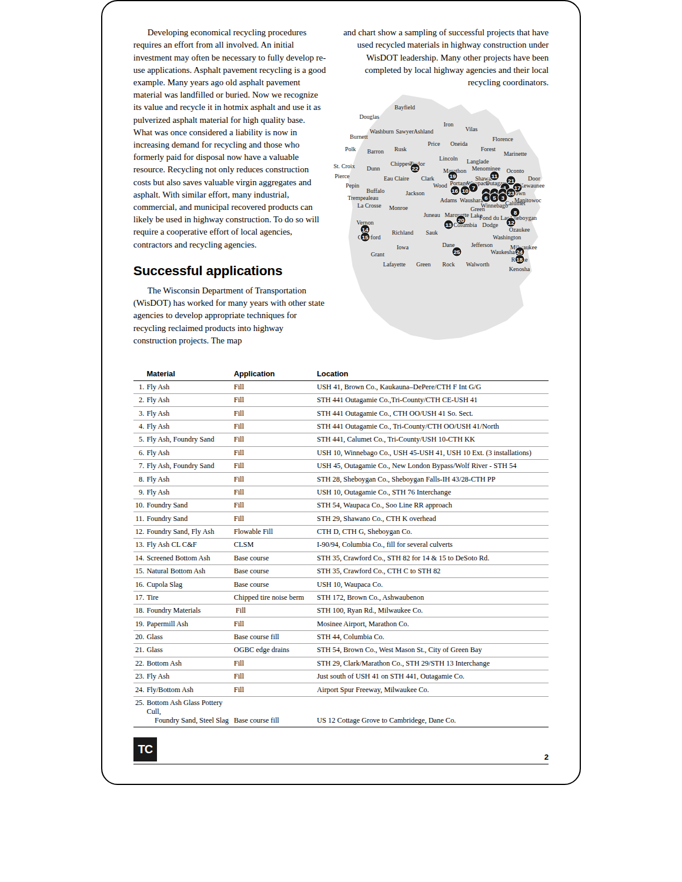Developing economical recycling procedures requires an effort from all involved. An initial investment may often be necessary to fully develop re-use applications. Asphalt pavement recycling is a good example. Many years ago old asphalt pavement material was landfilled or buried. Now we recognize its value and recycle it in hotmix asphalt and use it as pulverized asphalt material for high quality base. What was once considered a liability is now in increasing demand for recycling and those who formerly paid for disposal now have a valuable resource. Recycling not only reduces construction costs but also saves valuable virgin aggregates and asphalt. With similar effort, many industrial, commercial, and municipal recovered products can likely be used in highway construction. To do so will require a cooperative effort of local agencies, contractors and recycling agencies.
Successful applications
The Wisconsin Department of Transportation (WisDOT) has worked for many years with other state agencies to develop appropriate techniques for recycling reclaimed products into highway construction projects. The map
and chart show a sampling of successful projects that have used recycled materials in highway construction under WisDOT leadership. Many other projects have been completed by local highway agencies and their local recycling coordinators.
Douglas Bayfield Iron Ashland Vilas Burnett Washburn Sawyer Oneida Florence Price Forest Polk Barron Rusk Marinette Lincoln Langlade Taylor St. Croix Dunn Chippewa Menominee Oconto Pierce Marathon Eau Claire Clark Shawano Door Pepin Buffalo Wood Portage Waupaca Outagamie Kewaunee Trempealeau Jackson Brown Adams Waushara Manitowoc La Crosse Monroe Winnebago Calumet Green
Lake Juneau Marquette Fond du Lac Sheboygan Vernon Columbia Dodge Ozaukee Richland Sauk Washington Crawford Milwaukee Iowa Dane Jefferson Waukesha Grant Racine Lafayette Green Rock Walworth Kenosha 22 19 11 21 1 17 7 16 10 9 4 2 23 6 5 3 8 12 20 13 14 15 24 18 25
| | Material | Application | Location |
| --- | --- | --- | --- |
| 1. | Fly Ash | Fill | USH 41, Brown Co., Kaukauna–DePere/CTH F Int G/G |
| 2. | Fly Ash | Fill | STH 441 Outagamie Co.,Tri-County/CTH CE-USH 41 |
| 3. | Fly Ash | Fill | STH 441 Outagamie Co., CTH OO/USH 41 So. Sect. |
| 4. | Fly Ash | Fill | STH 441 Outagamie Co., Tri-County/CTH OO/USH 41/North |
| 5. | Fly Ash, Foundry Sand | Fill | STH 441, Calumet Co., Tri-County/USH 10-CTH KK |
| 6. | Fly Ash | Fill | USH 10, Winnebago Co., USH 45-USH 41, USH 10 Ext. (3 installations) |
| 7. | Fly Ash, Foundry Sand | Fill | USH 45, Outagamie Co., New London Bypass/Wolf River - STH 54 |
| 8. | Fly Ash | Fill | STH 28, Sheboygan Co., Sheboygan Falls-IH 43/28-CTH PP |
| 9. | Fly Ash | Fill | USH 10, Outagamie Co., STH 76 Interchange |
| 10. | Foundry Sand | Fill | STH 54, Waupaca Co., Soo Line RR approach |
| 11. | Foundry Sand | Fill | STH 29, Shawano Co., CTH K overhead |
| 12. | Foundry Sand, Fly Ash | Flowable Fill | CTH D, CTH G, Sheboygan Co. |
| 13. | Fly Ash CL C&F | CLSM | I-90/94, Columbia Co., fill for several culverts |
| 14. | Screened Bottom Ash | Base course | STH 35, Crawford Co., STH 82 for 14 & 15 to DeSoto Rd. |
| 15. | Natural Bottom Ash | Base course | STH 35, Crawford Co., CTH C to STH 82 |
| 16. | Cupola Slag | Base course | USH 10, Waupaca Co. |
| 17. | Tire | Chipped tire noise berm | STH 172, Brown Co., Ashwaubenon |
| 18. | Foundry Materials | Fill | STH 100, Ryan Rd., Milwaukee Co. |
| 19. | Papermill Ash | Fill | Mosinee Airport, Marathon Co. |
| 20. | Glass | Base course fill | STH 44, Columbia Co. |
| 21. | Glass | OGBC edge drains | STH 54, Brown Co., West Mason St., City of Green Bay |
| 22. | Bottom Ash | Fill | STH 29, Clark/Marathon Co., STH 29/STH 13 Interchange |
| 23. | Fly Ash | Fill | Just south of USH 41 on STH 441, Outagamie Co. |
| 24. | Fly/Bottom Ash | Fill | Airport Spur Freeway, Milwaukee Co. |
| 25. | Bottom Ash Glass Pottery Cull, Foundry Sand, Steel Slag | Base course fill | US 12 Cottage Grove to Cambridege, Dane Co. |
TC
2